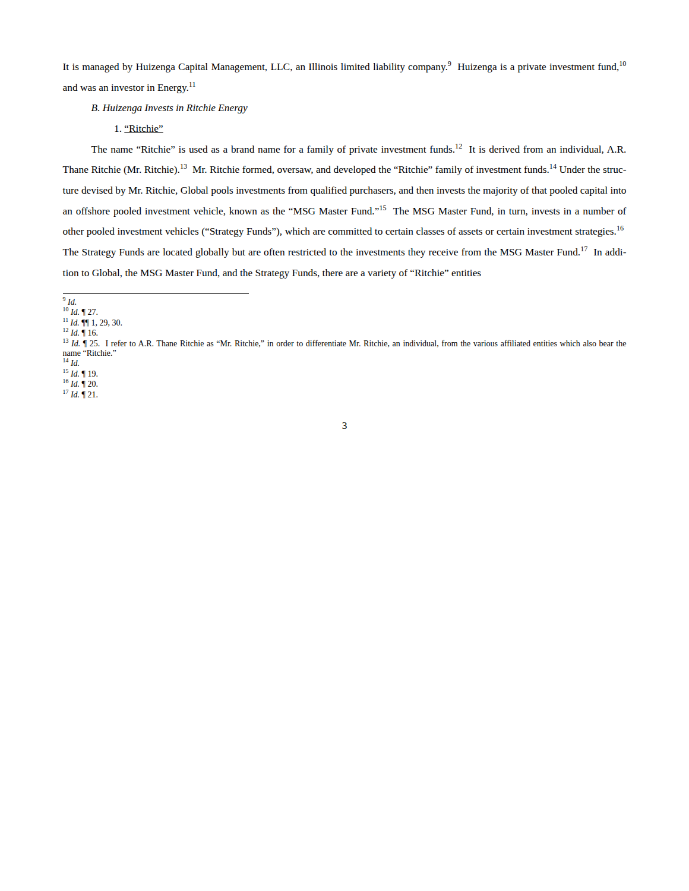It is managed by Huizenga Capital Management, LLC, an Illinois limited liability company.9 Huizenga is a private investment fund,10 and was an investor in Energy.11
B. Huizenga Invests in Ritchie Energy
1. “Ritchie”
The name “Ritchie” is used as a brand name for a family of private investment funds.12 It is derived from an individual, A.R. Thane Ritchie (Mr. Ritchie).13 Mr. Ritchie formed, oversaw, and developed the “Ritchie” family of investment funds.14 Under the structure devised by Mr. Ritchie, Global pools investments from qualified purchasers, and then invests the majority of that pooled capital into an offshore pooled investment vehicle, known as the “MSG Master Fund.”15 The MSG Master Fund, in turn, invests in a number of other pooled investment vehicles (“Strategy Funds”), which are committed to certain classes of assets or certain investment strategies.16 The Strategy Funds are located globally but are often restricted to the investments they receive from the MSG Master Fund.17 In addition to Global, the MSG Master Fund, and the Strategy Funds, there are a variety of “Ritchie” entities
9 Id.
10 Id. ¶ 27.
11 Id. ¶¶ 1, 29, 30.
12 Id. ¶ 16.
13 Id. ¶ 25. I refer to A.R. Thane Ritchie as “Mr. Ritchie,” in order to differentiate Mr. Ritchie, an individual, from the various affiliated entities which also bear the name “Ritchie.”
14 Id.
15 Id. ¶ 19.
16 Id. ¶ 20.
17 Id. ¶ 21.
3